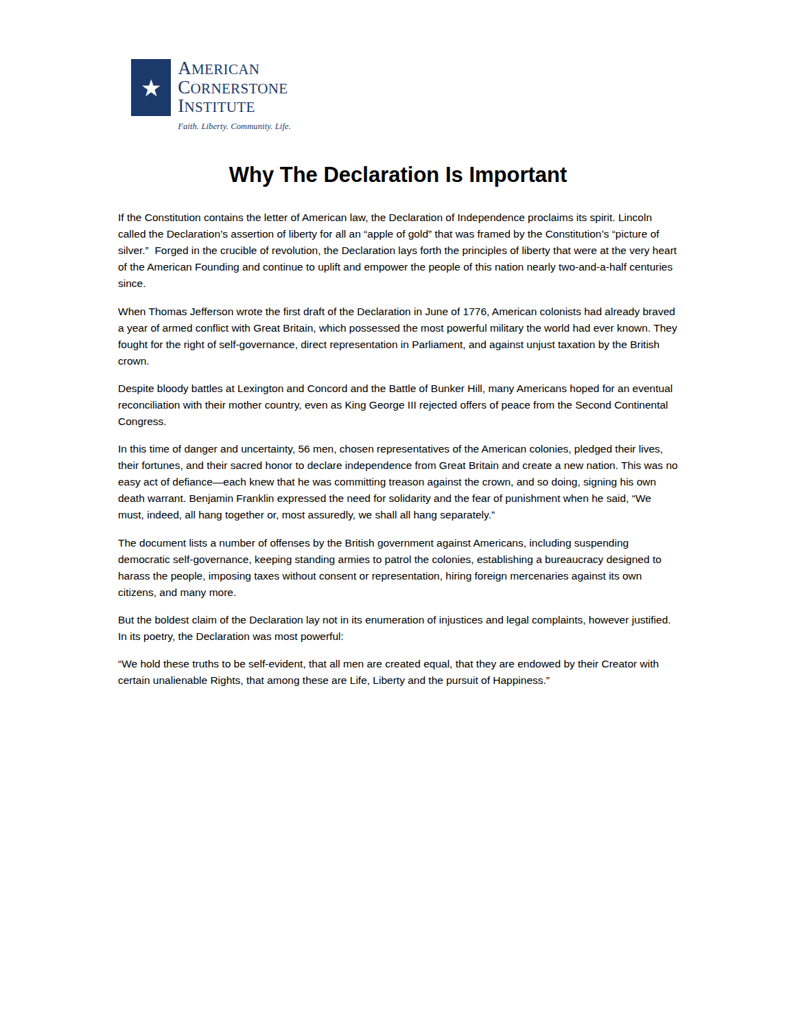★
AMERICAN CORNERSTONE INSTITUTE
Faith. Liberty. Community. Life.
Why The Declaration Is Important
If the Constitution contains the letter of American law, the Declaration of Independence proclaims its spirit. Lincoln called the Declaration’s assertion of liberty for all an “apple of gold” that was framed by the Constitution’s “picture of silver.” Forged in the crucible of revolution, the Declaration lays forth the principles of liberty that were at the very heart of the American Founding and continue to uplift and empower the people of this nation nearly two-and-a-half centuries since.
When Thomas Jefferson wrote the first draft of the Declaration in June of 1776, American colonists had already braved a year of armed conflict with Great Britain, which possessed the most powerful military the world had ever known. They fought for the right of self-governance, direct representation in Parliament, and against unjust taxation by the British crown.
Despite bloody battles at Lexington and Concord and the Battle of Bunker Hill, many Americans hoped for an eventual reconciliation with their mother country, even as King George III rejected offers of peace from the Second Continental Congress.
In this time of danger and uncertainty, 56 men, chosen representatives of the American colonies, pledged their lives, their fortunes, and their sacred honor to declare independence from Great Britain and create a new nation. This was no easy act of defiance—each knew that he was committing treason against the crown, and so doing, signing his own death warrant. Benjamin Franklin expressed the need for solidarity and the fear of punishment when he said, “We must, indeed, all hang together or, most assuredly, we shall all hang separately.”
The document lists a number of offenses by the British government against Americans, including suspending democratic self-governance, keeping standing armies to patrol the colonies, establishing a bureaucracy designed to harass the people, imposing taxes without consent or representation, hiring foreign mercenaries against its own citizens, and many more.
But the boldest claim of the Declaration lay not in its enumeration of injustices and legal complaints, however justified. In its poetry, the Declaration was most powerful:
“We hold these truths to be self-evident, that all men are created equal, that they are endowed by their Creator with certain unalienable Rights, that among these are Life, Liberty and the pursuit of Happiness.”